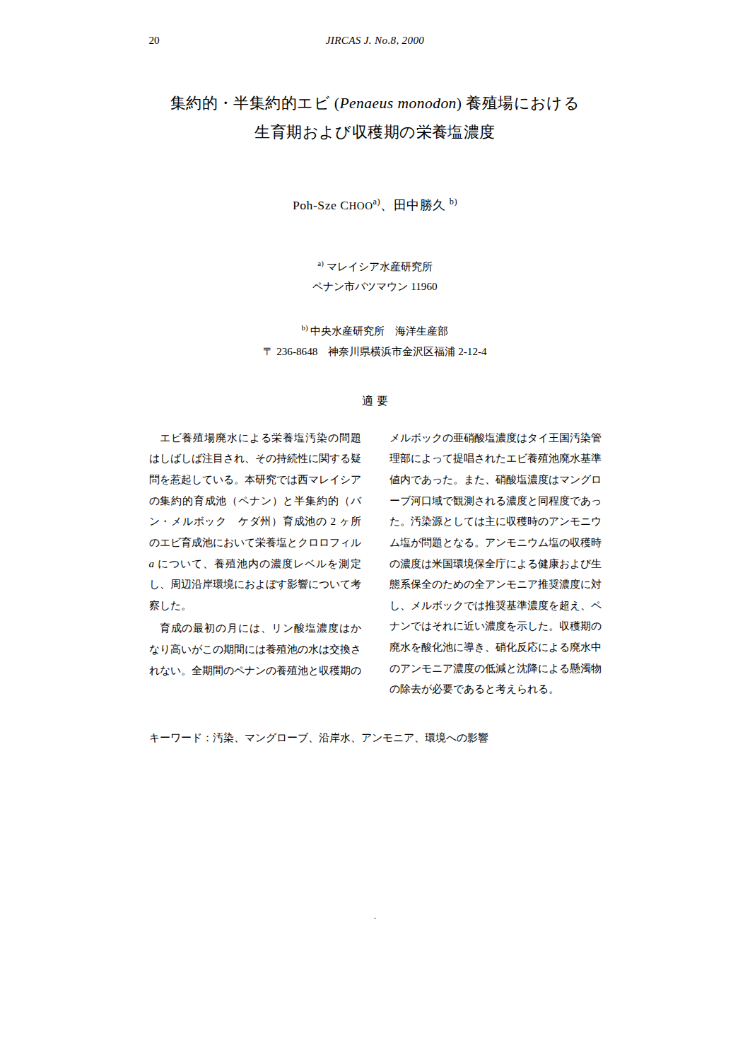20
JIRCAS J. No.8, 2000
集約的・半集約的エビ (Penaeus monodon) 養殖場における
生育期および収穫期の栄養塩濃度
Poh-Sze CHOOa)、田中勝久 b)
a) マレイシア水産研究所
ペナン市バツマウン 11960
b) 中央水産研究所　海洋生産部
〒 236-8648　神奈川県横浜市金沢区福浦 2-12-4
適要
エビ養殖場廃水による栄養塩汚染の問題はしばしば注目され、その持続性に関する疑問を惹起している。本研究では西マレイシアの集約的育成池（ペナン）と半集約的（バン・メルボック　ケダ州）育成池の 2 ヶ所のエビ育成池において栄養塩とクロロフィル a について、養殖池内の濃度レベルを測定し、周辺沿岸環境におよぼす影響について考察した。
育成の最初の月には、リン酸塩濃度はかなり高いがこの期間には養殖池の水は交換されない。全期間のペナンの養殖池と収穫期のメルボックの亜硝酸塩濃度はタイ王国汚染管理部によって提唱されたエビ養殖池廃水基準値内であった。また、硝酸塩濃度はマングローブ河口域で観測される濃度と同程度であった。汚染源としては主に収穫時のアンモニウム塩が問題となる。アンモニウム塩の収穫時の濃度は米国環境保全庁による健康および生態系保全のための全アンモニア推奨濃度に対し、メルボックでは推奨基準濃度を超え、ペナンではそれに近い濃度を示した。収穫期の廃水を酸化池に導き、硝化反応による廃水中のアンモニア濃度の低減と沈降による懸濁物の除去が必要であると考えられる。
キーワード：汚染、マングローブ、沿岸水、アンモニア、環境への影響
.